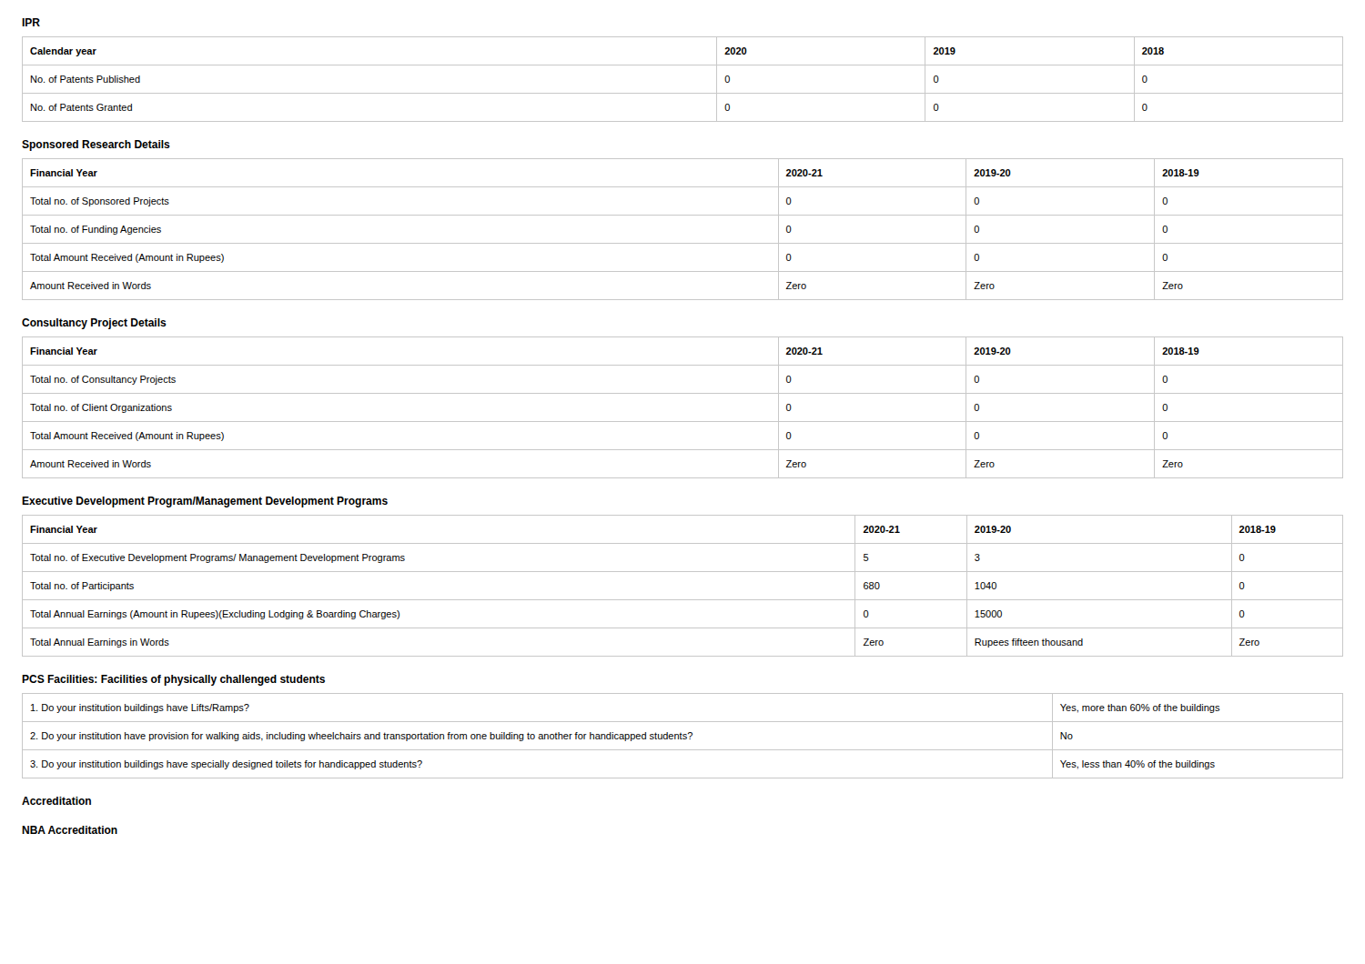IPR
| Calendar year | 2020 | 2019 | 2018 |
| --- | --- | --- | --- |
| No. of Patents Published | 0 | 0 | 0 |
| No. of Patents Granted | 0 | 0 | 0 |
Sponsored Research Details
| Financial Year | 2020-21 | 2019-20 | 2018-19 |
| --- | --- | --- | --- |
| Total no. of Sponsored Projects | 0 | 0 | 0 |
| Total no. of Funding Agencies | 0 | 0 | 0 |
| Total Amount Received (Amount in Rupees) | 0 | 0 | 0 |
| Amount Received in Words | Zero | Zero | Zero |
Consultancy Project Details
| Financial Year | 2020-21 | 2019-20 | 2018-19 |
| --- | --- | --- | --- |
| Total no. of Consultancy Projects | 0 | 0 | 0 |
| Total no. of Client Organizations | 0 | 0 | 0 |
| Total Amount Received (Amount in Rupees) | 0 | 0 | 0 |
| Amount Received in Words | Zero | Zero | Zero |
Executive Development Program/Management Development Programs
| Financial Year | 2020-21 | 2019-20 | 2018-19 |
| --- | --- | --- | --- |
| Total no. of Executive Development Programs/ Management Development Programs | 5 | 3 | 0 |
| Total no. of Participants | 680 | 1040 | 0 |
| Total Annual Earnings (Amount in Rupees)(Excluding Lodging & Boarding Charges) | 0 | 15000 | 0 |
| Total Annual Earnings in Words | Zero | Rupees fifteen thousand | Zero |
PCS Facilities: Facilities of physically challenged students
| 1. Do your institution buildings have Lifts/Ramps? | Yes, more than 60% of the buildings |
| 2. Do your institution have provision for walking aids, including wheelchairs and transportation from one building to another for handicapped students? | No |
| 3. Do your institution buildings have specially designed toilets for handicapped students? | Yes, less than 40% of the buildings |
Accreditation
NBA Accreditation